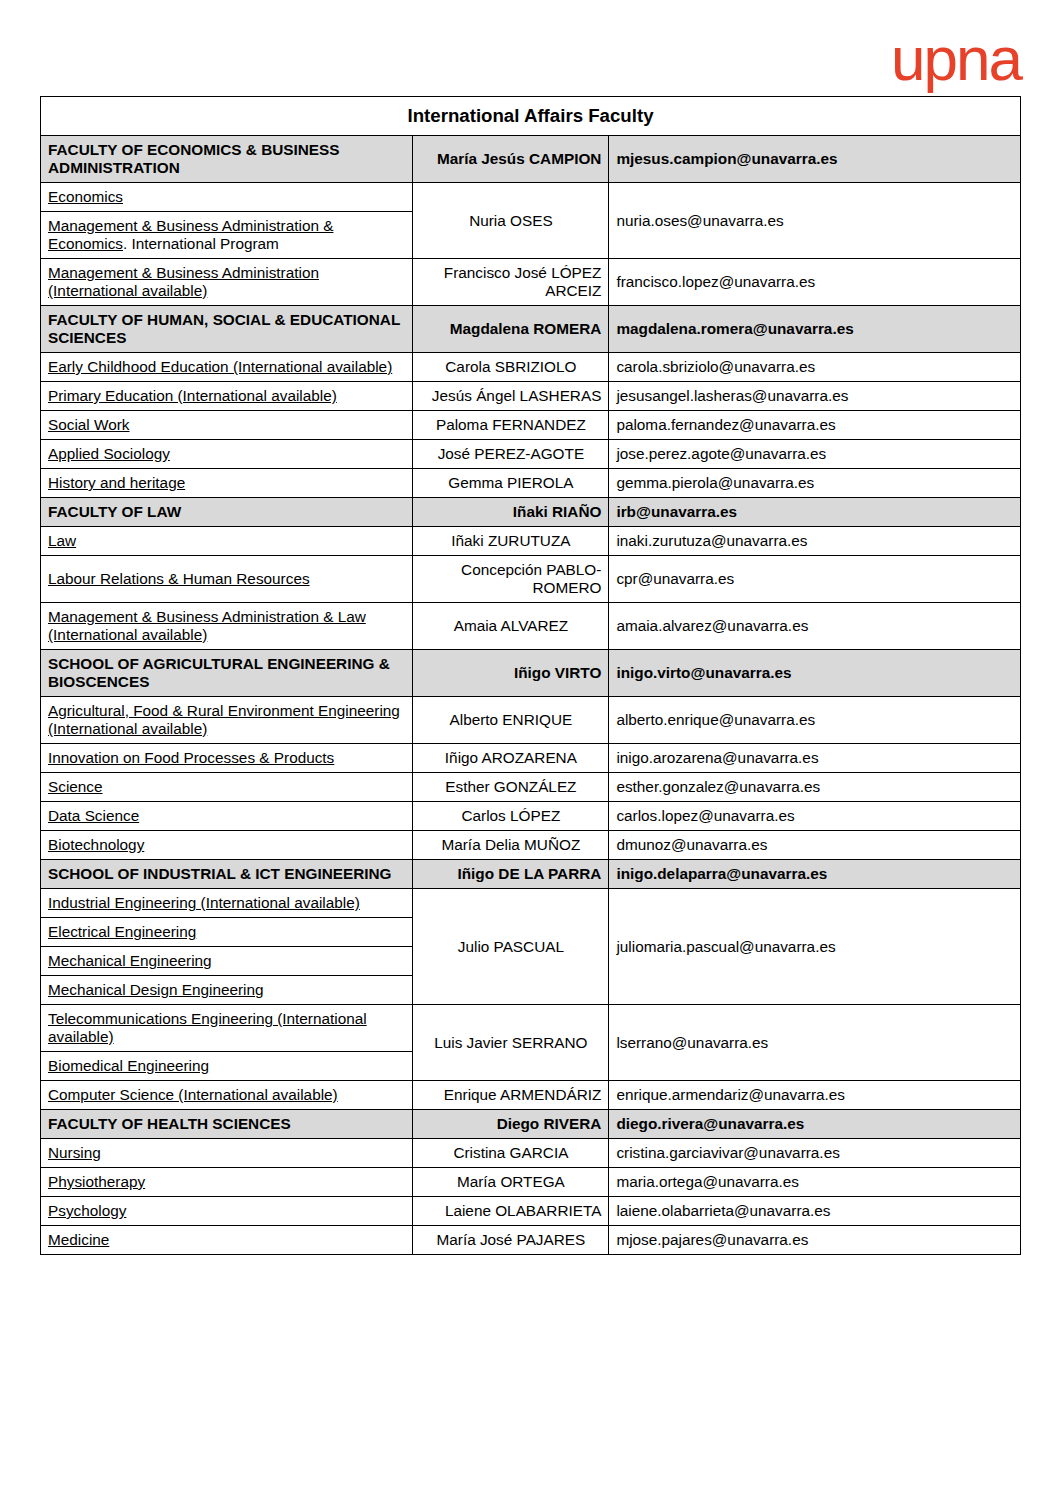upna
| International Affairs Faculty |
| FACULTY OF ECONOMICS & BUSINESS ADMINISTRATION | María Jesús CAMPION | mjesus.campion@unavarra.es |
| Economics | Nuria OSES | nuria.oses@unavarra.es |
| Management & Business Administration & Economics . International Program |
| Management & Business Administration (International available) | Francisco José LÓPEZ ARCEIZ | francisco.lopez@unavarra.es |
| FACULTY OF HUMAN, SOCIAL & EDUCATIONAL SCIENCES | Magdalena ROMERA | magdalena.romera@unavarra.es |
| Early Childhood Education (International available) | Carola SBRIZIOLO | carola.sbriziolo@unavarra.es |
| Primary Education (International available) | Jesús Ángel LASHERAS | jesusangel.lasheras@unavarra.es |
| Social Work | Paloma FERNANDEZ | paloma.fernandez@unavarra.es |
| Applied Sociology | José PEREZ-AGOTE | jose.perez.agote@unavarra.es |
| History and heritage | Gemma PIEROLA | gemma.pierola@unavarra.es |
| FACULTY OF LAW | Iñaki RIAÑO | irb@unavarra.es |
| Law | Iñaki ZURUTUZA | inaki.zurutuza@unavarra.es |
| Labour Relations & Human Resources | Concepción PABLO-ROMERO | cpr@unavarra.es |
| Management & Business Administration & Law (International available) | Amaia ALVAREZ | amaia.alvarez@unavarra.es |
| SCHOOL OF AGRICULTURAL ENGINEERING & BIOSCENCES | Iñigo VIRTO | inigo.virto@unavarra.es |
| Agricultural, Food & Rural Environment Engineering (International available) | Alberto ENRIQUE | alberto.enrique@unavarra.es |
| Innovation on Food Processes & Products | Iñigo AROZARENA | inigo.arozarena@unavarra.es |
| Science | Esther GONZÁLEZ | esther.gonzalez@unavarra.es |
| Data Science | Carlos LÓPEZ | carlos.lopez@unavarra.es |
| Biotechnology | María Delia MUÑOZ | dmunoz@unavarra.es |
| SCHOOL OF INDUSTRIAL & ICT ENGINEERING | Iñigo DE LA PARRA | inigo.delaparra@unavarra.es |
| Industrial Engineering (International available) | Julio PASCUAL | juliomaria.pascual@unavarra.es |
| Electrical Engineering |
| Mechanical Engineering |
| Mechanical Design Engineering |
| Telecommunications Engineering (International available) | Luis Javier SERRANO | lserrano@unavarra.es |
| Biomedical Engineering |
| Computer Science (International available) | Enrique ARMENDÁRIZ | enrique.armendariz@unavarra.es |
| FACULTY OF HEALTH SCIENCES | Diego RIVERA | diego.rivera@unavarra.es |
| Nursing | Cristina GARCIA | cristina.garciavivar@unavarra.es |
| Physiotherapy | María ORTEGA | maria.ortega@unavarra.es |
| Psychology | Laiene OLABARRIETA | laiene.olabarrieta@unavarra.es |
| Medicine | María José PAJARES | mjose.pajares@unavarra.es |